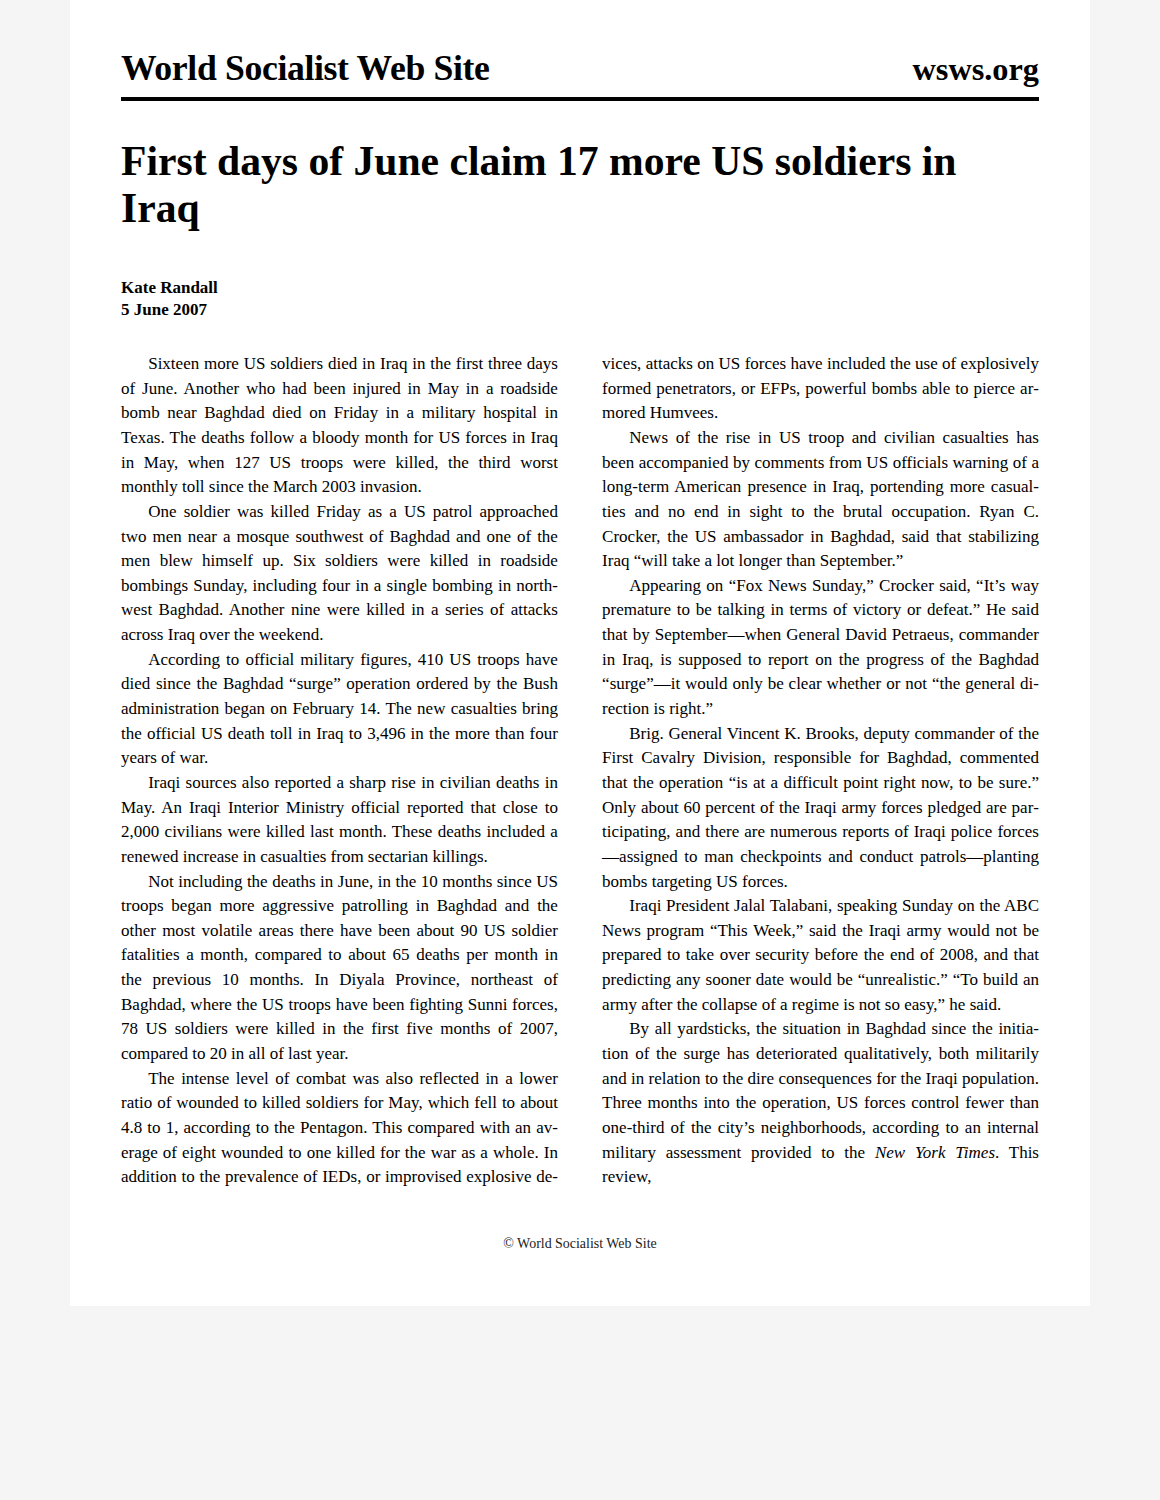World Socialist Web Site
wsws.org
First days of June claim 17 more US soldiers in Iraq
Kate Randall 5 June 2007
Sixteen more US soldiers died in Iraq in the first three days of June. Another who had been injured in May in a roadside bomb near Baghdad died on Friday in a military hospital in Texas. The deaths follow a bloody month for US forces in Iraq in May, when 127 US troops were killed, the third worst monthly toll since the March 2003 invasion.
One soldier was killed Friday as a US patrol approached two men near a mosque southwest of Baghdad and one of the men blew himself up. Six soldiers were killed in roadside bombings Sunday, including four in a single bombing in northwest Baghdad. Another nine were killed in a series of attacks across Iraq over the weekend.
According to official military figures, 410 US troops have died since the Baghdad “surge” operation ordered by the Bush administration began on February 14. The new casualties bring the official US death toll in Iraq to 3,496 in the more than four years of war.
Iraqi sources also reported a sharp rise in civilian deaths in May. An Iraqi Interior Ministry official reported that close to 2,000 civilians were killed last month. These deaths included a renewed increase in casualties from sectarian killings.
Not including the deaths in June, in the 10 months since US troops began more aggressive patrolling in Baghdad and the other most volatile areas there have been about 90 US soldier fatalities a month, compared to about 65 deaths per month in the previous 10 months. In Diyala Province, northeast of Baghdad, where the US troops have been fighting Sunni forces, 78 US soldiers were killed in the first five months of 2007, compared to 20 in all of last year.
The intense level of combat was also reflected in a lower ratio of wounded to killed soldiers for May, which fell to about 4.8 to 1, according to the Pentagon. This compared with an average of eight wounded to one killed for the war as a whole. In addition to the prevalence of IEDs, or improvised explosive devices, attacks on US forces have included the use of explosively formed penetrators, or EFPs, powerful bombs able to pierce armored Humvees.
News of the rise in US troop and civilian casualties has been accompanied by comments from US officials warning of a long-term American presence in Iraq, portending more casualties and no end in sight to the brutal occupation. Ryan C. Crocker, the US ambassador in Baghdad, said that stabilizing Iraq “will take a lot longer than September.”
Appearing on “Fox News Sunday,” Crocker said, “It’s way premature to be talking in terms of victory or defeat.” He said that by September—when General David Petraeus, commander in Iraq, is supposed to report on the progress of the Baghdad “surge”—it would only be clear whether or not “the general direction is right.”
Brig. General Vincent K. Brooks, deputy commander of the First Cavalry Division, responsible for Baghdad, commented that the operation “is at a difficult point right now, to be sure.” Only about 60 percent of the Iraqi army forces pledged are participating, and there are numerous reports of Iraqi police forces—assigned to man checkpoints and conduct patrols—planting bombs targeting US forces.
Iraqi President Jalal Talabani, speaking Sunday on the ABC News program “This Week,” said the Iraqi army would not be prepared to take over security before the end of 2008, and that predicting any sooner date would be “unrealistic.” “To build an army after the collapse of a regime is not so easy,” he said.
By all yardsticks, the situation in Baghdad since the initiation of the surge has deteriorated qualitatively, both militarily and in relation to the dire consequences for the Iraqi population. Three months into the operation, US forces control fewer than one-third of the city’s neighborhoods, according to an internal military assessment provided to the New York Times. This review,
© World Socialist Web Site